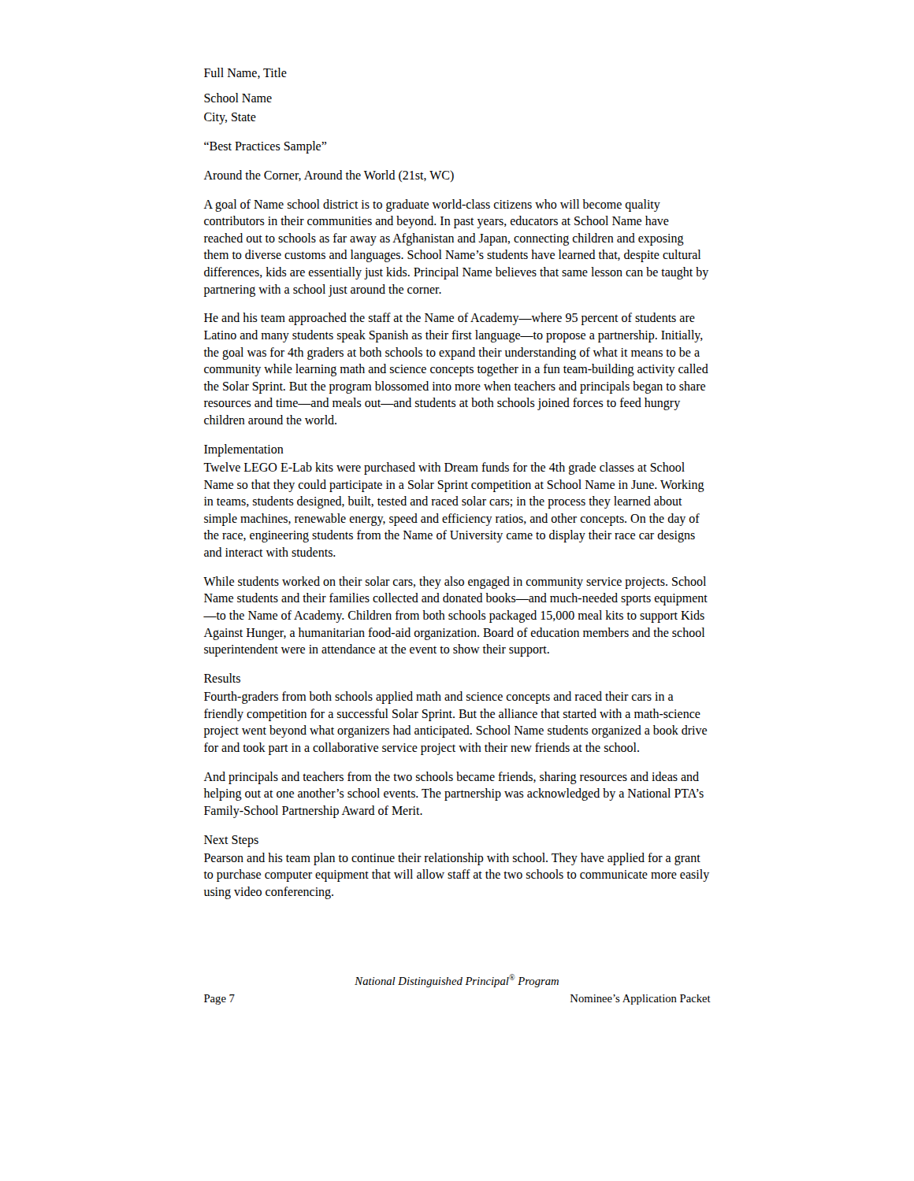Full Name, Title
School Name
City, State
“Best Practices Sample”
Around the Corner, Around the World (21st, WC)
A goal of Name school district is to graduate world-class citizens who will become quality contributors in their communities and beyond. In past years, educators at School Name have reached out to schools as far away as Afghanistan and Japan, connecting children and exposing them to diverse customs and languages. School Name’s students have learned that, despite cultural differences, kids are essentially just kids. Principal Name believes that same lesson can be taught by partnering with a school just around the corner.
He and his team approached the staff at the Name of Academy—where 95 percent of students are Latino and many students speak Spanish as their first language—to propose a partnership. Initially, the goal was for 4th graders at both schools to expand their understanding of what it means to be a community while learning math and science concepts together in a fun team-building activity called the Solar Sprint. But the program blossomed into more when teachers and principals began to share resources and time—and meals out—and students at both schools joined forces to feed hungry children around the world.
Implementation
Twelve LEGO E-Lab kits were purchased with Dream funds for the 4th grade classes at School Name so that they could participate in a Solar Sprint competition at School Name in June. Working in teams, students designed, built, tested and raced solar cars; in the process they learned about simple machines, renewable energy, speed and efficiency ratios, and other concepts. On the day of the race, engineering students from the Name of University came to display their race car designs and interact with students.
While students worked on their solar cars, they also engaged in community service projects. School Name students and their families collected and donated books—and much-needed sports equipment—to the Name of Academy. Children from both schools packaged 15,000 meal kits to support Kids Against Hunger, a humanitarian food-aid organization. Board of education members and the school superintendent were in attendance at the event to show their support.
Results
Fourth-graders from both schools applied math and science concepts and raced their cars in a friendly competition for a successful Solar Sprint. But the alliance that started with a math-science project went beyond what organizers had anticipated. School Name students organized a book drive for and took part in a collaborative service project with their new friends at the school.
And principals and teachers from the two schools became friends, sharing resources and ideas and helping out at one another’s school events. The partnership was acknowledged by a National PTA’s Family-School Partnership Award of Merit.
Next Steps
Pearson and his team plan to continue their relationship with school. They have applied for a grant to purchase computer equipment that will allow staff at the two schools to communicate more easily using video conferencing.
National Distinguished Principal® Program
Page 7 Nominee’s Application Packet